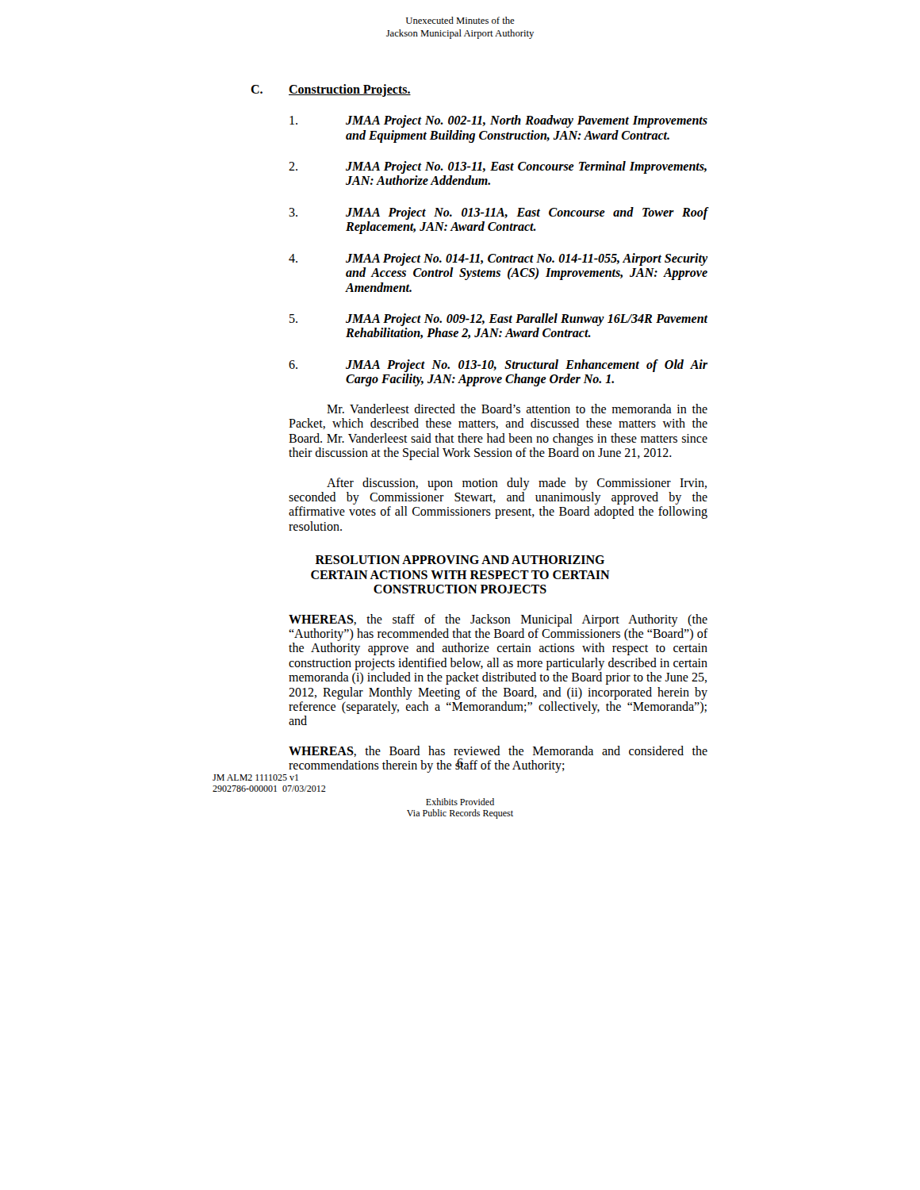Unexecuted Minutes of the
Jackson Municipal Airport Authority
C. Construction Projects.
1. JMAA Project No. 002-11, North Roadway Pavement Improvements and Equipment Building Construction, JAN: Award Contract.
2. JMAA Project No. 013-11, East Concourse Terminal Improvements, JAN: Authorize Addendum.
3. JMAA Project No. 013-11A, East Concourse and Tower Roof Replacement, JAN: Award Contract.
4. JMAA Project No. 014-11, Contract No. 014-11-055, Airport Security and Access Control Systems (ACS) Improvements, JAN: Approve Amendment.
5. JMAA Project No. 009-12, East Parallel Runway 16L/34R Pavement Rehabilitation, Phase 2, JAN: Award Contract.
6. JMAA Project No. 013-10, Structural Enhancement of Old Air Cargo Facility, JAN: Approve Change Order No. 1.
Mr. Vanderleest directed the Board’s attention to the memoranda in the Packet, which described these matters, and discussed these matters with the Board. Mr. Vanderleest said that there had been no changes in these matters since their discussion at the Special Work Session of the Board on June 21, 2012.
After discussion, upon motion duly made by Commissioner Irvin, seconded by Commissioner Stewart, and unanimously approved by the affirmative votes of all Commissioners present, the Board adopted the following resolution.
RESOLUTION APPROVING AND AUTHORIZING CERTAIN ACTIONS WITH RESPECT TO CERTAIN CONSTRUCTION PROJECTS
WHEREAS, the staff of the Jackson Municipal Airport Authority (the “Authority”) has recommended that the Board of Commissioners (the “Board”) of the Authority approve and authorize certain actions with respect to certain construction projects identified below, all as more particularly described in certain memoranda (i) included in the packet distributed to the Board prior to the June 25, 2012, Regular Monthly Meeting of the Board, and (ii) incorporated herein by reference (separately, each a “Memorandum;” collectively, the “Memoranda”); and
WHEREAS, the Board has reviewed the Memoranda and considered the recommendations therein by the staff of the Authority;
6
JM ALM2 1111025 v1
2902786-000001 07/03/2012
Exhibits Provided
Via Public Records Request